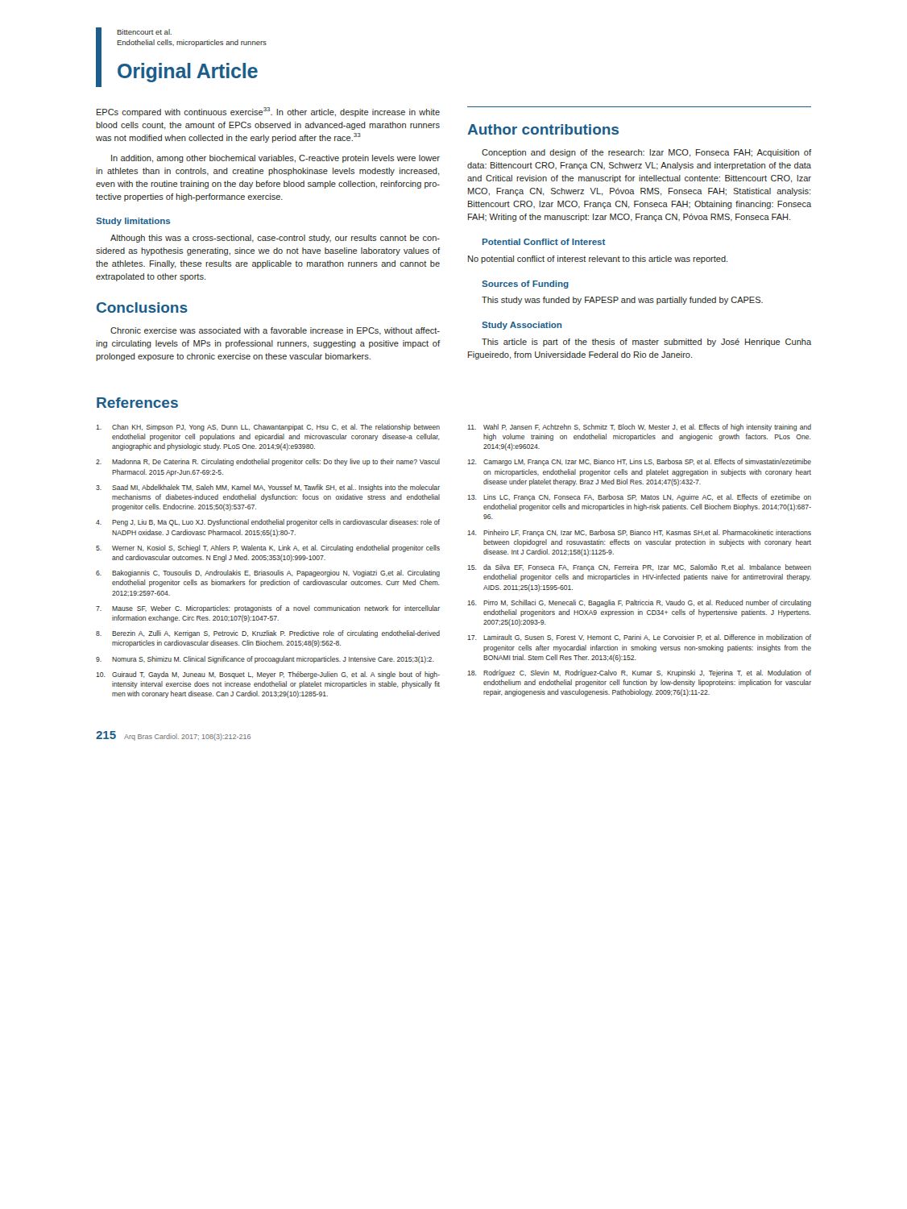Bittencourt et al.
Endothelial cells, microparticles and runners
Original Article
EPCs compared with continuous exercise33. In other article, despite increase in white blood cells count, the amount of EPCs observed in advanced-aged marathon runners was not modified when collected in the early period after the race.33
In addition, among other biochemical variables, C-reactive protein levels were lower in athletes than in controls, and creatine phosphokinase levels modestly increased, even with the routine training on the day before blood sample collection, reinforcing protective properties of high-performance exercise.
Study limitations
Although this was a cross-sectional, case-control study, our results cannot be considered as hypothesis generating, since we do not have baseline laboratory values of the athletes. Finally, these results are applicable to marathon runners and cannot be extrapolated to other sports.
Conclusions
Chronic exercise was associated with a favorable increase in EPCs, without affecting circulating levels of MPs in professional runners, suggesting a positive impact of prolonged exposure to chronic exercise on these vascular biomarkers.
Author contributions
Conception and design of the research: Izar MCO, Fonseca FAH; Acquisition of data: Bittencourt CRO, França CN, Schwerz VL; Analysis and interpretation of the data and Critical revision of the manuscript for intellectual contente: Bittencourt CRO, Izar MCO, França CN, Schwerz VL, Póvoa RMS, Fonseca FAH; Statistical analysis: Bittencourt CRO, Izar MCO, França CN, Fonseca FAH; Obtaining financing: Fonseca FAH; Writing of the manuscript: Izar MCO, França CN, Póvoa RMS, Fonseca FAH.
Potential Conflict of Interest
No potential conflict of interest relevant to this article was reported.
Sources of Funding
This study was funded by FAPESP and was partially funded by CAPES.
Study Association
This article is part of the thesis of master submitted by José Henrique Cunha Figueiredo, from Universidade Federal do Rio de Janeiro.
References
Chan KH, Simpson PJ, Yong AS, Dunn LL, Chawantanpipat C, Hsu C, et al. The relationship between endothelial progenitor cell populations and epicardial and microvascular coronary disease-a cellular, angiographic and physiologic study. PLoS One. 2014;9(4):e93980.
Madonna R, De Caterina R. Circulating endothelial progenitor cells: Do they live up to their name? Vascul Pharmacol. 2015 Apr-Jun.67-69:2-5.
Saad MI, Abdelkhalek TM, Saleh MM, Kamel MA, Youssef M, Tawfik SH, et al.. Insights into the molecular mechanisms of diabetes-induced endothelial dysfunction: focus on oxidative stress and endothelial progenitor cells. Endocrine. 2015;50(3):537-67.
Peng J, Liu B, Ma QL, Luo XJ. Dysfunctional endothelial progenitor cells in cardiovascular diseases: role of NADPH oxidase. J Cardiovasc Pharmacol. 2015;65(1):80-7.
Werner N, Kosiol S, Schiegl T, Ahlers P, Walenta K, Link A, et al. Circulating endothelial progenitor cells and cardiovascular outcomes. N Engl J Med. 2005;353(10):999-1007.
Bakogiannis C, Tousoulis D, Androulakis E, Briasoulis A, Papageorgiou N, Vogiatzi G,et al. Circulating endothelial progenitor cells as biomarkers for prediction of cardiovascular outcomes. Curr Med Chem. 2012;19:2597-604.
Mause SF, Weber C. Microparticles: protagonists of a novel communication network for intercellular information exchange. Circ Res. 2010;107(9):1047-57.
Berezin A, Zulli A, Kerrigan S, Petrovic D, Kruzliak P. Predictive role of circulating endothelial-derived microparticles in cardiovascular diseases. Clin Biochem. 2015;48(9):562-8.
Nomura S, Shimizu M. Clinical Significance of procoagulant microparticles. J Intensive Care. 2015;3(1):2.
Guiraud T, Gayda M, Juneau M, Bosquet L, Meyer P, Théberge-Julien G, et al. A single bout of high-intensity interval exercise does not increase endothelial or platelet microparticles in stable, physically fit men with coronary heart disease. Can J Cardiol. 2013;29(10):1285-91.
Wahl P, Jansen F, Achtzehn S, Schmitz T, Bloch W, Mester J, et al. Effects of high intensity training and high volume training on endothelial microparticles and angiogenic growth factors. PLos One. 2014;9(4):e96024.
Camargo LM, França CN, Izar MC, Bianco HT, Lins LS, Barbosa SP, et al. Effects of simvastatin/ezetimibe on microparticles, endothelial progenitor cells and platelet aggregation in subjects with coronary heart disease under platelet therapy. Braz J Med Biol Res. 2014;47(5):432-7.
Lins LC, França CN, Fonseca FA, Barbosa SP, Matos LN, Aguirre AC, et al. Effects of ezetimibe on endothelial progenitor cells and microparticles in high-risk patients. Cell Biochem Biophys. 2014;70(1):687-96.
Pinheiro LF, França CN, Izar MC, Barbosa SP, Bianco HT, Kasmas SH,et al. Pharmacokinetic interactions between clopidogrel and rosuvastatin: effects on vascular protection in subjects with coronary heart disease. Int J Cardiol. 2012;158(1):1125-9.
da Silva EF, Fonseca FA, França CN, Ferreira PR, Izar MC, Salomão R,et al. Imbalance between endothelial progenitor cells and microparticles in HIV-infected patients naive for antirretroviral therapy. AIDS. 2011;25(13):1595-601.
Pirro M, Schillaci G, Menecali C, Bagaglia F, Paltriccia R, Vaudo G, et al. Reduced number of circulating endothelial progenitors and HOXA9 expression in CD34+ cells of hypertensive patients. J Hypertens. 2007;25(10):2093-9.
Lamirault G, Susen S, Forest V, Hemont C, Parini A, Le Corvoisier P, et al. Difference in mobilization of progenitor cells after myocardial infarction in smoking versus non-smoking patients: insights from the BONAMI trial. Stem Cell Res Ther. 2013;4(6):152.
Rodríguez C, Slevin M, Rodríguez-Calvo R, Kumar S, Krupinski J, Tejerina T, et al. Modulation of endothelium and endothelial progenitor cell function by low-density lipoproteins: implication for vascular repair, angiogenesis and vasculogenesis. Pathobiology. 2009;76(1):11-22.
215 Arq Bras Cardiol. 2017; 108(3):212-216